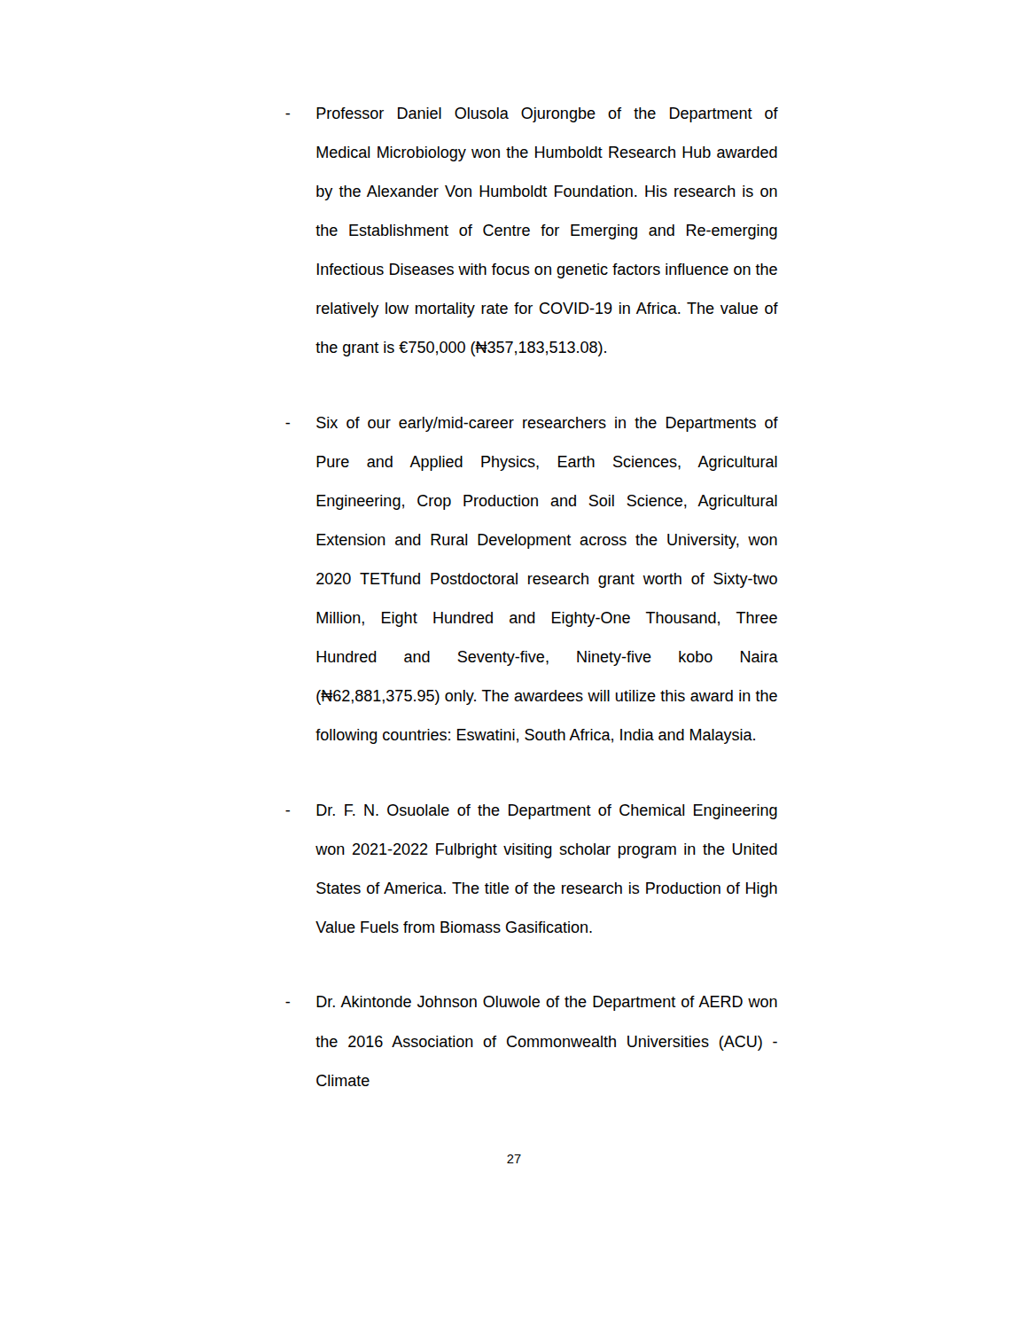Professor Daniel Olusola Ojurongbe of the Department of Medical Microbiology won the Humboldt Research Hub awarded by the Alexander Von Humboldt Foundation. His research is on the Establishment of Centre for Emerging and Re-emerging Infectious Diseases with focus on genetic factors influence on the relatively low mortality rate for COVID-19 in Africa. The value of the grant is €750,000 (₦357,183,513.08).
Six of our early/mid-career researchers in the Departments of Pure and Applied Physics, Earth Sciences, Agricultural Engineering, Crop Production and Soil Science, Agricultural Extension and Rural Development across the University, won 2020 TETfund Postdoctoral research grant worth of Sixty-two Million, Eight Hundred and Eighty-One Thousand, Three Hundred and Seventy-five, Ninety-five kobo Naira (₦62,881,375.95) only. The awardees will utilize this award in the following countries: Eswatini, South Africa, India and Malaysia.
Dr. F. N. Osuolale of the Department of Chemical Engineering won 2021-2022 Fulbright visiting scholar program in the United States of America. The title of the research is Production of High Value Fuels from Biomass Gasification.
Dr. Akintonde Johnson Oluwole of the Department of AERD won the 2016 Association of Commonwealth Universities (ACU) - Climate
27